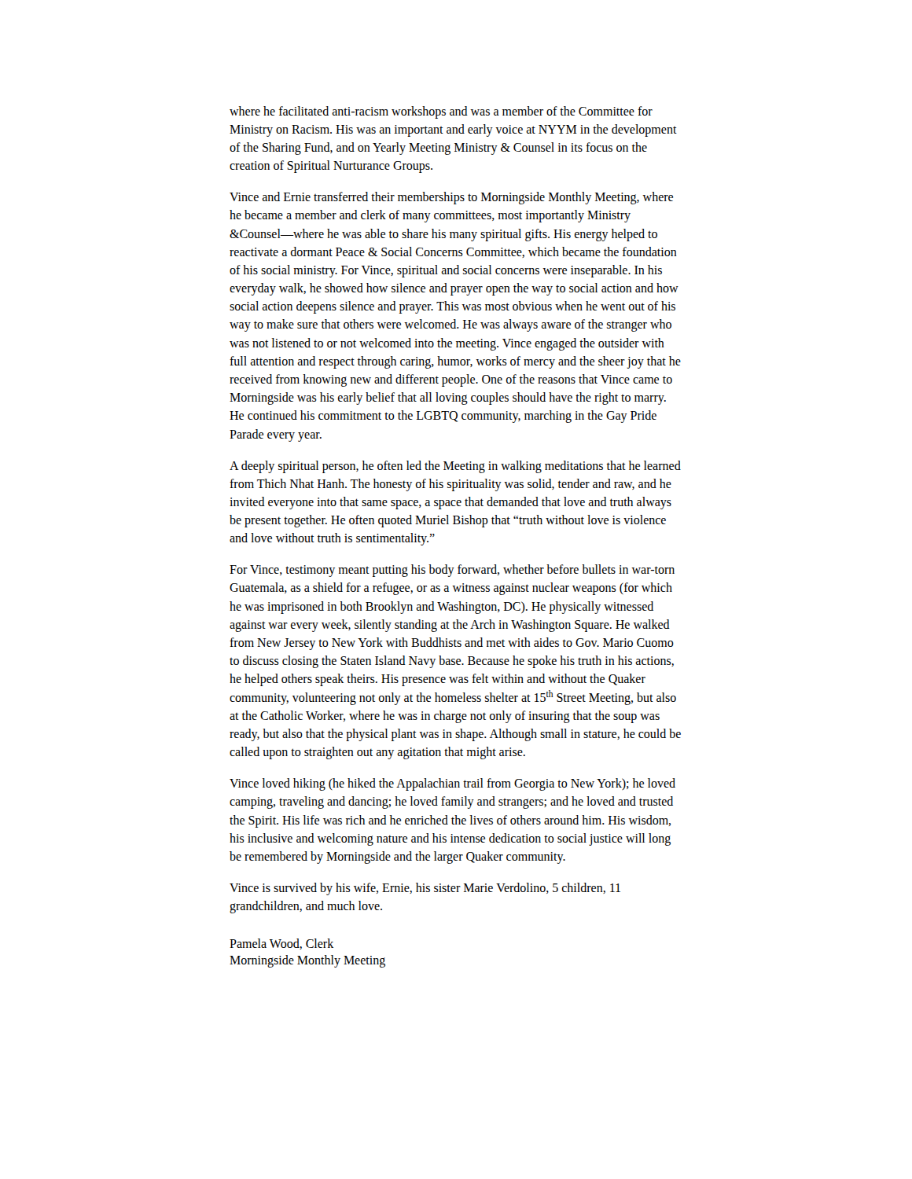where he facilitated anti-racism workshops and was a member of the Committee for Ministry on Racism. His was an important and early voice at NYYM in the development of the Sharing Fund, and on Yearly Meeting Ministry & Counsel in its focus on the creation of Spiritual Nurturance Groups.
Vince and Ernie transferred their memberships to Morningside Monthly Meeting, where he became a member and clerk of many committees, most importantly Ministry &Counsel—where he was able to share his many spiritual gifts. His energy helped to reactivate a dormant Peace & Social Concerns Committee, which became the foundation of his social ministry. For Vince, spiritual and social concerns were inseparable. In his everyday walk, he showed how silence and prayer open the way to social action and how social action deepens silence and prayer. This was most obvious when he went out of his way to make sure that others were welcomed. He was always aware of the stranger who was not listened to or not welcomed into the meeting. Vince engaged the outsider with full attention and respect through caring, humor, works of mercy and the sheer joy that he received from knowing new and different people. One of the reasons that Vince came to Morningside was his early belief that all loving couples should have the right to marry. He continued his commitment to the LGBTQ community, marching in the Gay Pride Parade every year.
A deeply spiritual person, he often led the Meeting in walking meditations that he learned from Thich Nhat Hanh. The honesty of his spirituality was solid, tender and raw, and he invited everyone into that same space, a space that demanded that love and truth always be present together. He often quoted Muriel Bishop that “truth without love is violence and love without truth is sentimentality.”
For Vince, testimony meant putting his body forward, whether before bullets in war-torn Guatemala, as a shield for a refugee, or as a witness against nuclear weapons (for which he was imprisoned in both Brooklyn and Washington, DC). He physically witnessed against war every week, silently standing at the Arch in Washington Square. He walked from New Jersey to New York with Buddhists and met with aides to Gov. Mario Cuomo to discuss closing the Staten Island Navy base. Because he spoke his truth in his actions, he helped others speak theirs. His presence was felt within and without the Quaker community, volunteering not only at the homeless shelter at 15th Street Meeting, but also at the Catholic Worker, where he was in charge not only of insuring that the soup was ready, but also that the physical plant was in shape. Although small in stature, he could be called upon to straighten out any agitation that might arise.
Vince loved hiking (he hiked the Appalachian trail from Georgia to New York); he loved camping, traveling and dancing; he loved family and strangers; and he loved and trusted the Spirit. His life was rich and he enriched the lives of others around him. His wisdom, his inclusive and welcoming nature and his intense dedication to social justice will long be remembered by Morningside and the larger Quaker community.
Vince is survived by his wife, Ernie, his sister Marie Verdolino, 5 children, 11 grandchildren, and much love.
Pamela Wood, Clerk
Morningside Monthly Meeting